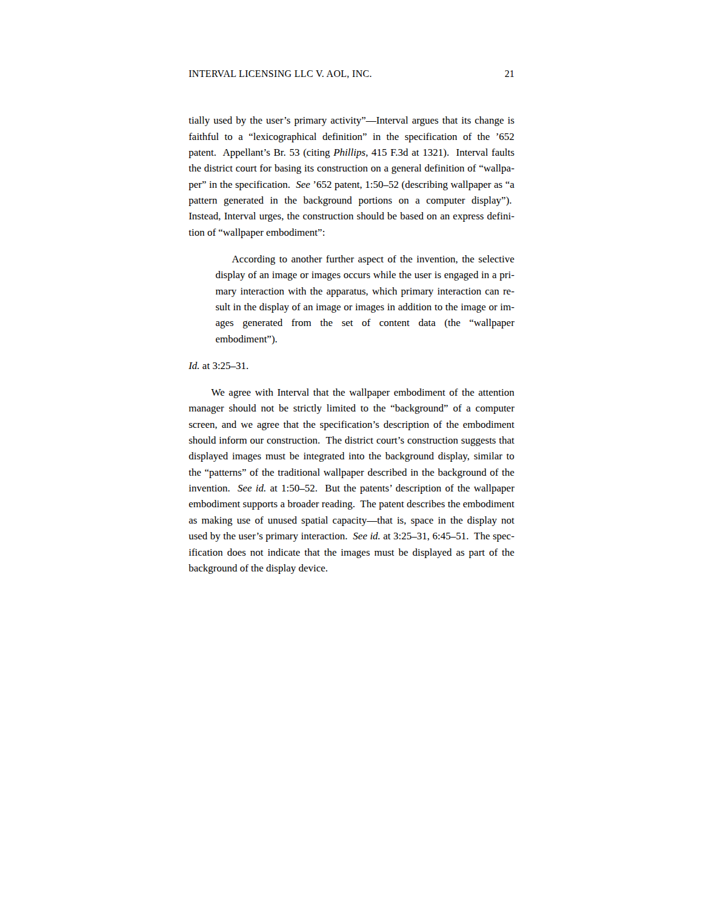Interval Licensing LLC v. AOL, Inc. 21
tially used by the user’s primary activity”—Interval argues that its change is faithful to a “lexicographical definition” in the specification of the ’652 patent. Appellant’s Br. 53 (citing Phillips, 415 F.3d at 1321). Interval faults the district court for basing its construction on a general definition of “wallpaper” in the specification. See ’652 patent, 1:50–52 (describing wallpaper as “a pattern generated in the background portions on a computer display”). Instead, Interval urges, the construction should be based on an express definition of “wallpaper embodiment”:
According to another further aspect of the invention, the selective display of an image or images occurs while the user is engaged in a primary interaction with the apparatus, which primary interaction can result in the display of an image or images in addition to the image or images generated from the set of content data (the “wallpaper embodiment”).
Id. at 3:25–31.
We agree with Interval that the wallpaper embodiment of the attention manager should not be strictly limited to the “background” of a computer screen, and we agree that the specification’s description of the embodiment should inform our construction. The district court’s construction suggests that displayed images must be integrated into the background display, similar to the “patterns” of the traditional wallpaper described in the background of the invention. See id. at 1:50–52. But the patents’ description of the wallpaper embodiment supports a broader reading. The patent describes the embodiment as making use of unused spatial capacity—that is, space in the display not used by the user’s primary interaction. See id. at 3:25–31, 6:45–51. The specification does not indicate that the images must be displayed as part of the background of the display device.